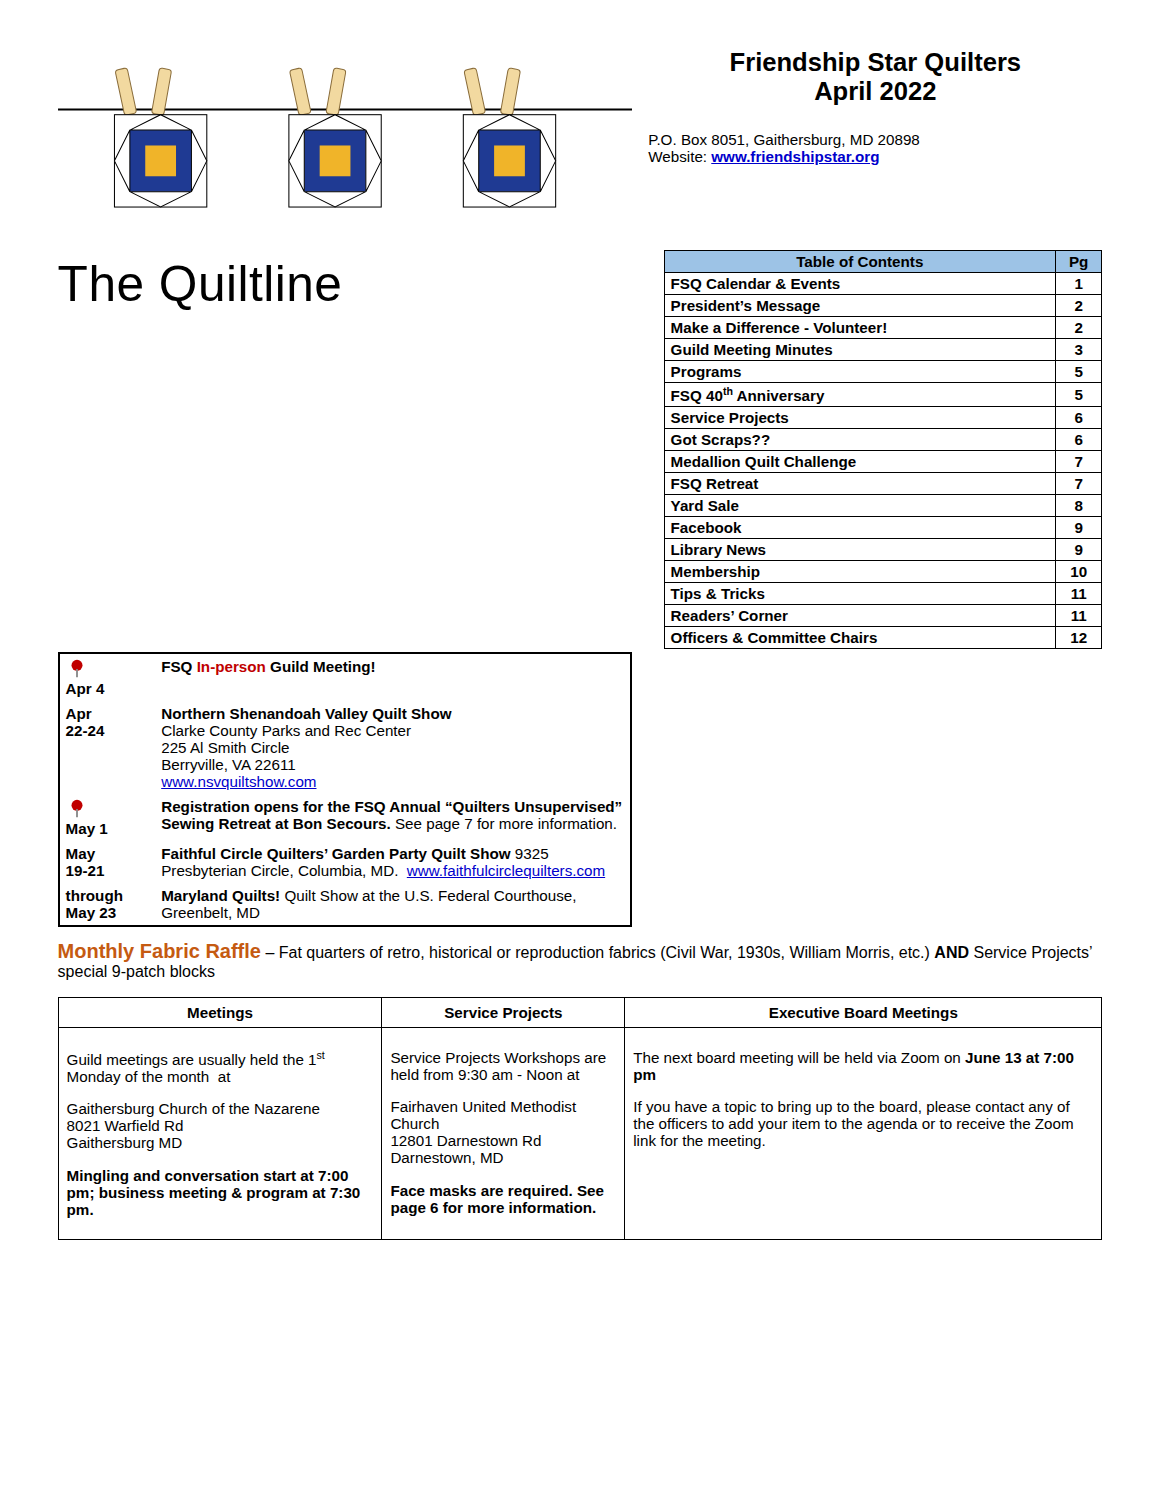Friendship Star Quilters
April 2022
P.O. Box 8051, Gaithersburg, MD 20898
Website: www.friendshipstar.org
The Quiltline
| Table of Contents | Pg |
| --- | --- |
| FSQ Calendar & Events | 1 |
| President’s Message | 2 |
| Make a Difference - Volunteer! | 2 |
| Guild Meeting Minutes | 3 |
| Programs | 5 |
| FSQ 40 th Anniversary | 5 |
| Service Projects | 6 |
| Got Scraps?? | 6 |
| Medallion Quilt Challenge | 7 |
| FSQ Retreat | 7 |
| Yard Sale | 8 |
| Facebook | 9 |
| Library News | 9 |
| Membership | 10 |
| Tips & Tricks | 11 |
| Readers’ Corner | 11 |
| Officers & Committee Chairs | 12 |
| Apr 4 | FSQ In-person Guild Meeting! |
| Apr 22-24 | Northern Shenandoah Valley Quilt Show Clarke County Parks and Rec Center 225 Al Smith Circle Berryville, VA 22611 www.nsvquiltshow.com |
| May 1 | Registration opens for the FSQ Annual “Quilters Unsupervised” Sewing Retreat at Bon Secours. See page 7 for more information. |
| May 19-21 | Faithful Circle Quilters’ Garden Party Quilt Show 9325 Presbyterian Circle, Columbia, MD. www.faithfulcirclequilters.com |
| through May 23 | Maryland Quilts! Quilt Show at the U.S. Federal Courthouse, Greenbelt, MD |
Monthly Fabric Raffle – Fat quarters of retro, historical or reproduction fabrics (Civil War, 1930s, William Morris, etc.) AND Service Projects’ special 9-patch blocks
| Meetings | Service Projects | Executive Board Meetings |
| --- | --- | --- |
| Guild meetings are usually held the 1 st Monday of the month at Gaithersburg Church of the Nazarene 8021 Warfield Rd Gaithersburg MD Mingling and conversation start at 7:00 pm; business meeting & program at 7:30 pm. | Service Projects Workshops are held from 9:30 am - Noon at Fairhaven United Methodist Church 12801 Darnestown Rd Darnestown, MD Face masks are required. See page 6 for more information. | The next board meeting will be held via Zoom on June 13 at 7:00 pm If you have a topic to bring up to the board, please contact any of the officers to add your item to the agenda or to receive the Zoom link for the meeting. |